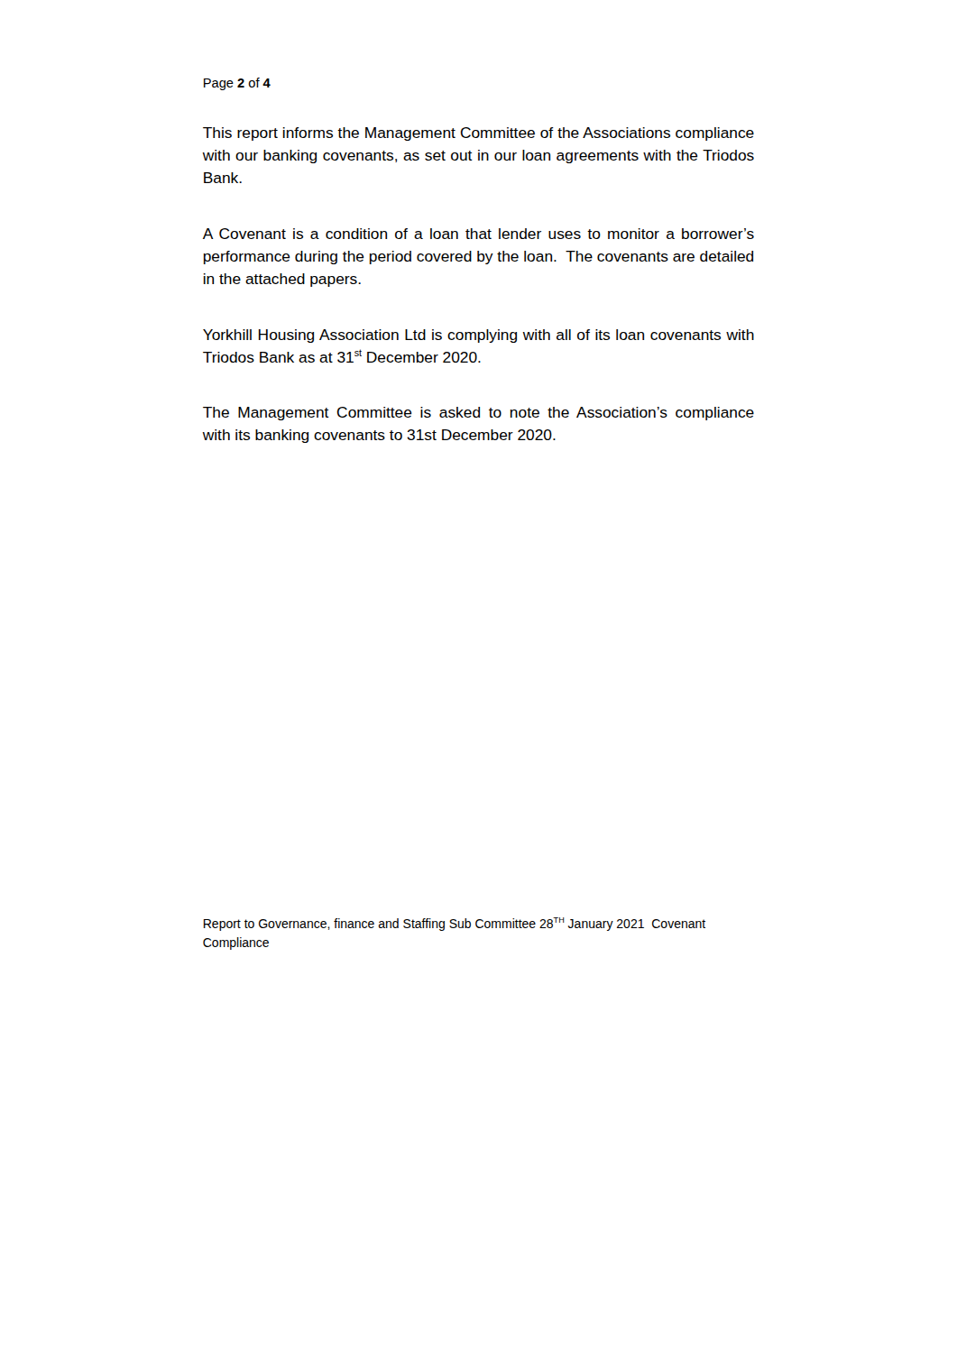Page 2 of 4
This report informs the Management Committee of the Associations compliance with our banking covenants, as set out in our loan agreements with the Triodos Bank.
A Covenant is a condition of a loan that lender uses to monitor a borrower’s performance during the period covered by the loan. The covenants are detailed in the attached papers.
Yorkhill Housing Association Ltd is complying with all of its loan covenants with Triodos Bank as at 31st December 2020.
The Management Committee is asked to note the Association’s compliance with its banking covenants to 31st December 2020.
Report to Governance, finance and Staffing Sub Committee 28TH January 2021 Covenant Compliance